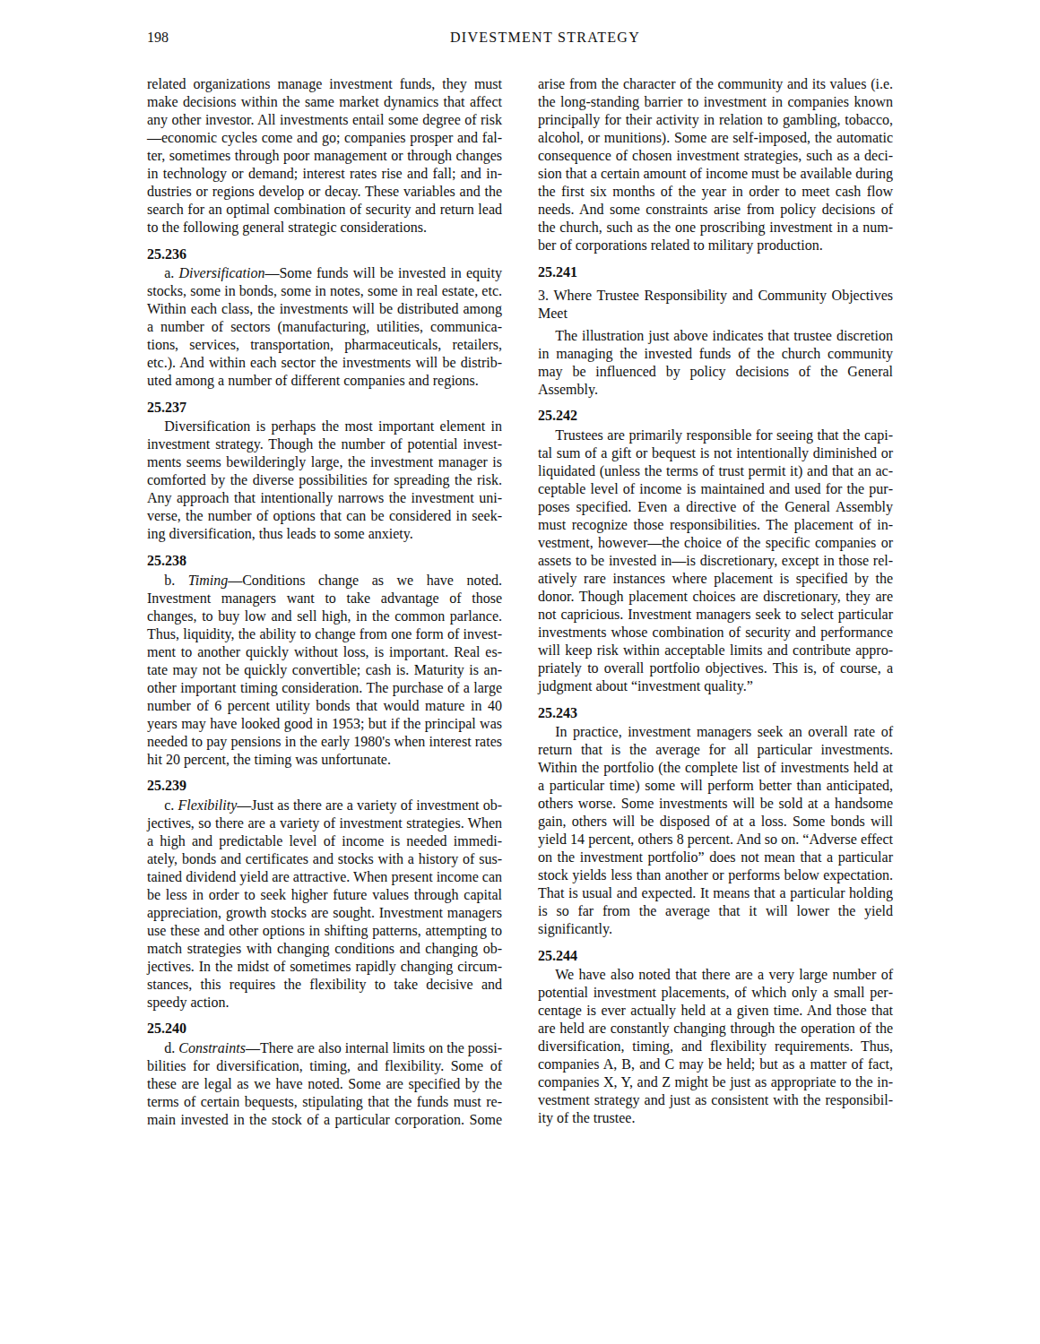198
DIVESTMENT STRATEGY
related organizations manage investment funds, they must make decisions within the same market dynamics that affect any other investor. All investments entail some degree of risk—economic cycles come and go; companies prosper and falter, sometimes through poor management or through changes in technology or demand; interest rates rise and fall; and industries or regions develop or decay. These variables and the search for an optimal combination of security and return lead to the following general strategic considerations.
25.236
a. Diversification—Some funds will be invested in equity stocks, some in bonds, some in notes, some in real estate, etc. Within each class, the investments will be distributed among a number of sectors (manufacturing, utilities, communications, services, transportation, pharmaceuticals, retailers, etc.). And within each sector the investments will be distributed among a number of different companies and regions.
25.237
Diversification is perhaps the most important element in investment strategy. Though the number of potential investments seems bewilderingly large, the investment manager is comforted by the diverse possibilities for spreading the risk. Any approach that intentionally narrows the investment universe, the number of options that can be considered in seeking diversification, thus leads to some anxiety.
25.238
b. Timing—Conditions change as we have noted. Investment managers want to take advantage of those changes, to buy low and sell high, in the common parlance. Thus, liquidity, the ability to change from one form of investment to another quickly without loss, is important. Real estate may not be quickly convertible; cash is. Maturity is another important timing consideration. The purchase of a large number of 6 percent utility bonds that would mature in 40 years may have looked good in 1953; but if the principal was needed to pay pensions in the early 1980's when interest rates hit 20 percent, the timing was unfortunate.
25.239
c. Flexibility—Just as there are a variety of investment objectives, so there are a variety of investment strategies. When a high and predictable level of income is needed immediately, bonds and certificates and stocks with a history of sustained dividend yield are attractive. When present income can be less in order to seek higher future values through capital appreciation, growth stocks are sought. Investment managers use these and other options in shifting patterns, attempting to match strategies with changing conditions and changing objectives. In the midst of sometimes rapidly changing circumstances, this requires the flexibility to take decisive and speedy action.
25.240
d. Constraints—There are also internal limits on the possibilities for diversification, timing, and flexibility. Some of these are legal as we have noted. Some are specified by the terms of certain bequests, stipulating that the funds must remain invested in the stock of a particular corporation. Some arise from the character of the community and its values (i.e. the long-standing barrier to investment in companies known principally for their activity in relation to gambling, tobacco, alcohol, or munitions). Some are self-imposed, the automatic consequence of chosen investment strategies, such as a decision that a certain amount of income must be available during the first six months of the year in order to meet cash flow needs. And some constraints arise from policy decisions of the church, such as the one proscribing investment in a number of corporations related to military production.
25.241
3. Where Trustee Responsibility and Community Objectives Meet
The illustration just above indicates that trustee discretion in managing the invested funds of the church community may be influenced by policy decisions of the General Assembly.
25.242
Trustees are primarily responsible for seeing that the capital sum of a gift or bequest is not intentionally diminished or liquidated (unless the terms of trust permit it) and that an acceptable level of income is maintained and used for the purposes specified. Even a directive of the General Assembly must recognize those responsibilities. The placement of investment, however—the choice of the specific companies or assets to be invested in—is discretionary, except in those relatively rare instances where placement is specified by the donor. Though placement choices are discretionary, they are not capricious. Investment managers seek to select particular investments whose combination of security and performance will keep risk within acceptable limits and contribute appropriately to overall portfolio objectives. This is, of course, a judgment about “investment quality.”
25.243
In practice, investment managers seek an overall rate of return that is the average for all particular investments. Within the portfolio (the complete list of investments held at a particular time) some will perform better than anticipated, others worse. Some investments will be sold at a handsome gain, others will be disposed of at a loss. Some bonds will yield 14 percent, others 8 percent. And so on. “Adverse effect on the investment portfolio” does not mean that a particular stock yields less than another or performs below expectation. That is usual and expected. It means that a particular holding is so far from the average that it will lower the yield significantly.
25.244
We have also noted that there are a very large number of potential investment placements, of which only a small percentage is ever actually held at a given time. And those that are held are constantly changing through the operation of the diversification, timing, and flexibility requirements. Thus, companies A, B, and C may be held; but as a matter of fact, companies X, Y, and Z might be just as appropriate to the investment strategy and just as consistent with the responsibility of the trustee.